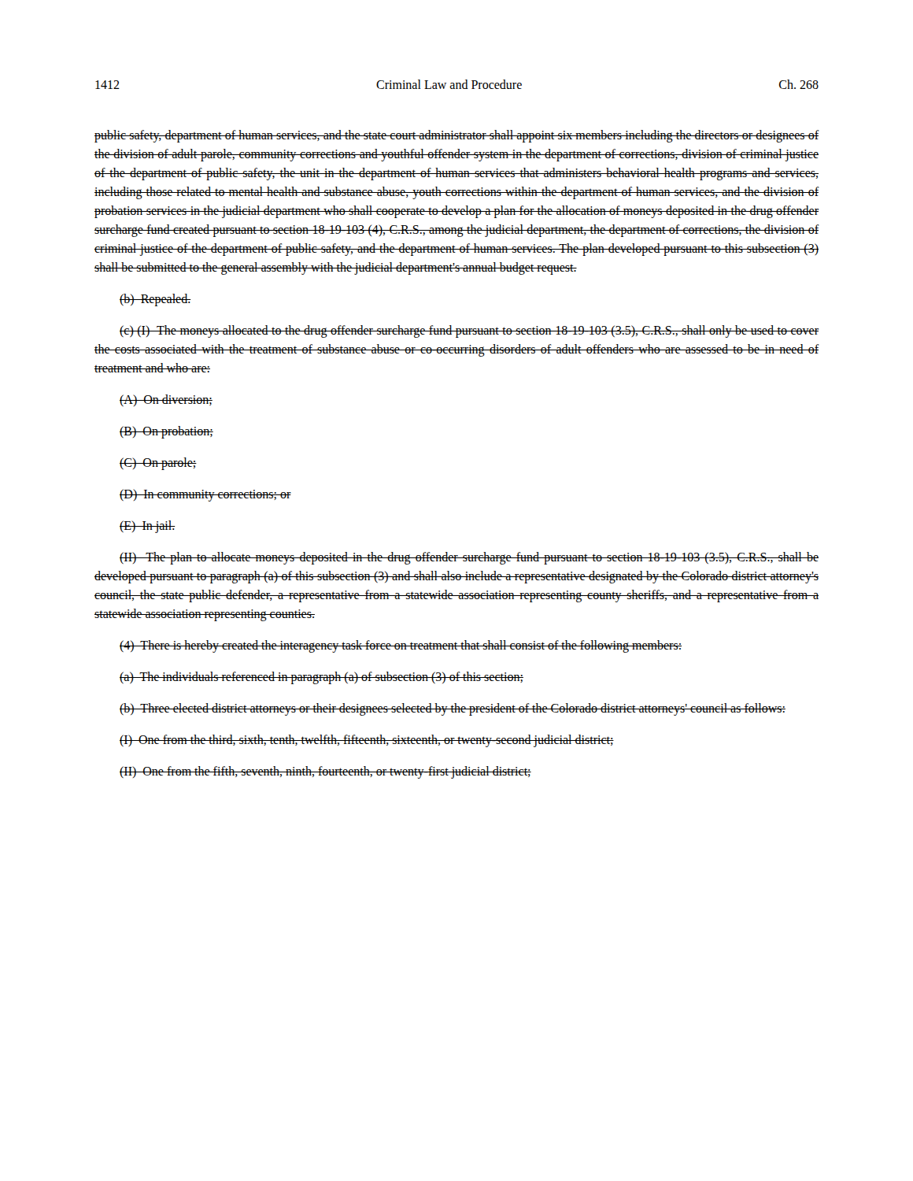1412 Criminal Law and Procedure Ch. 268
public safety, department of human services, and the state court administrator shall appoint six members including the directors or designees of the division of adult parole, community corrections and youthful offender system in the department of corrections, division of criminal justice of the department of public safety, the unit in the department of human services that administers behavioral health programs and services, including those related to mental health and substance abuse, youth corrections within the department of human services, and the division of probation services in the judicial department who shall cooperate to develop a plan for the allocation of moneys deposited in the drug offender surcharge fund created pursuant to section 18-19-103 (4), C.R.S., among the judicial department, the department of corrections, the division of criminal justice of the department of public safety, and the department of human services. The plan developed pursuant to this subsection (3) shall be submitted to the general assembly with the judicial department's annual budget request.
(b) Repealed.
(c) (I) The moneys allocated to the drug offender surcharge fund pursuant to section 18-19-103 (3.5), C.R.S., shall only be used to cover the costs associated with the treatment of substance abuse or co-occurring disorders of adult offenders who are assessed to be in need of treatment and who are:
(A) On diversion;
(B) On probation;
(C) On parole;
(D) In community corrections; or
(E) In jail.
(II) The plan to allocate moneys deposited in the drug offender surcharge fund pursuant to section 18-19-103 (3.5), C.R.S., shall be developed pursuant to paragraph (a) of this subsection (3) and shall also include a representative designated by the Colorado district attorney's council, the state public defender, a representative from a statewide association representing county sheriffs, and a representative from a statewide association representing counties.
(4) There is hereby created the interagency task force on treatment that shall consist of the following members:
(a) The individuals referenced in paragraph (a) of subsection (3) of this section;
(b) Three elected district attorneys or their designees selected by the president of the Colorado district attorneys' council as follows:
(I) One from the third, sixth, tenth, twelfth, fifteenth, sixteenth, or twenty-second judicial district;
(II) One from the fifth, seventh, ninth, fourteenth, or twenty-first judicial district;